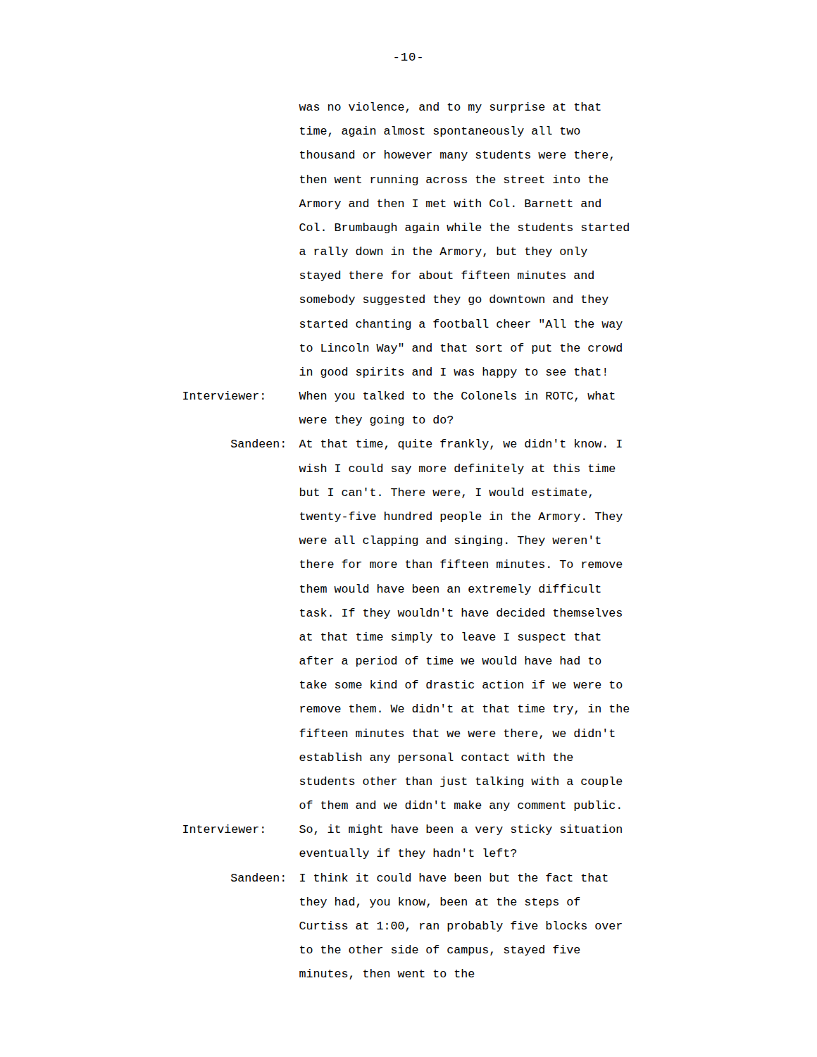-10-
| | was no violence, and to my surprise at that time, again almost spontaneously all two thousand or however many students were there, then went running across the street into the Armory and then I met with Col. Barnett and Col. Brumbaugh again while the students started a rally down in the Armory, but they only stayed there for about fifteen minutes and somebody suggested they go downtown and they started chanting a football cheer "All the way to Lincoln Way" and that sort of put the crowd in good spirits and I was happy to see that! |
| Interviewer: | When you talked to the Colonels in ROTC, what were they going to do? |
| Sandeen: | At that time, quite frankly, we didn't know. I wish I could say more definitely at this time but I can't. There were, I would estimate, twenty-five hundred people in the Armory. They were all clapping and singing. They weren't there for more than fifteen minutes. To remove them would have been an extremely difficult task. If they wouldn't have decided themselves at that time simply to leave I suspect that after a period of time we would have had to take some kind of drastic action if we were to remove them. We didn't at that time try, in the fifteen minutes that we were there, we didn't establish any personal contact with the students other than just talking with a couple of them and we didn't make any comment public. |
| Interviewer: | So, it might have been a very sticky situation eventually if they hadn't left? |
| Sandeen: | I think it could have been but the fact that they had, you know, been at the steps of Curtiss at 1:00, ran probably five blocks over to the other side of campus, stayed five minutes, then went to the |